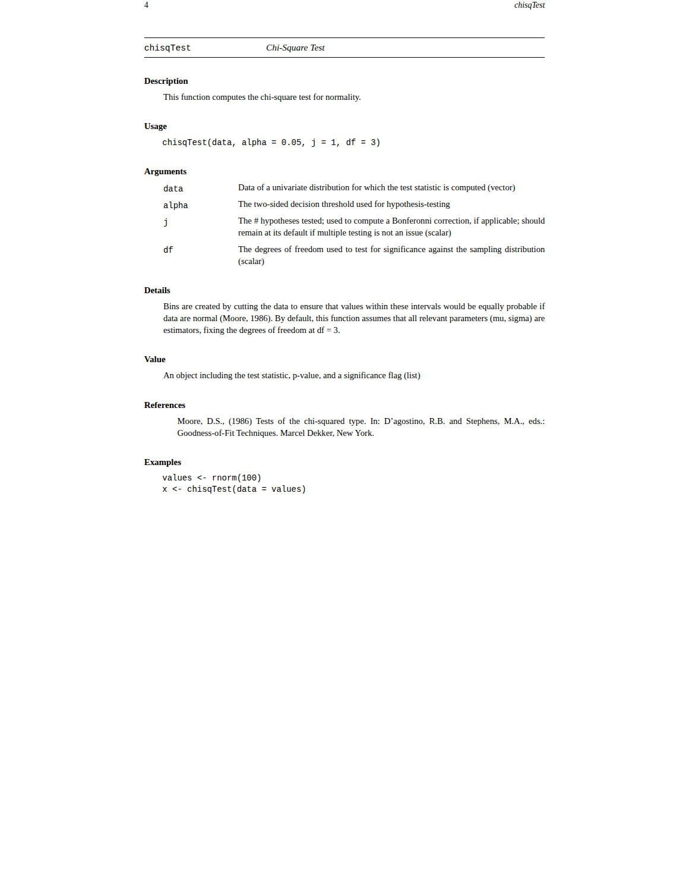4 chisqTest
chisqTest Chi-Square Test
Description
This function computes the chi-square test for normality.
Usage
chisqTest(data, alpha = 0.05, j = 1, df = 3)
Arguments
data
Data of a univariate distribution for which the test statistic is computed (vector)
alpha
The two-sided decision threshold used for hypothesis-testing
j
The # hypotheses tested; used to compute a Bonferonni correction, if applicable; should remain at its default if multiple testing is not an issue (scalar)
df
The degrees of freedom used to test for significance against the sampling distribution (scalar)
Details
Bins are created by cutting the data to ensure that values within these intervals would be equally probable if data are normal (Moore, 1986). By default, this function assumes that all relevant parameters (mu, sigma) are estimators, fixing the degrees of freedom at df = 3.
Value
An object including the test statistic, p-value, and a significance flag (list)
References
Moore, D.S., (1986) Tests of the chi-squared type. In: D’agostino, R.B. and Stephens, M.A., eds.: Goodness-of-Fit Techniques. Marcel Dekker, New York.
Examples
values <- rnorm(100)
x <- chisqTest(data = values)